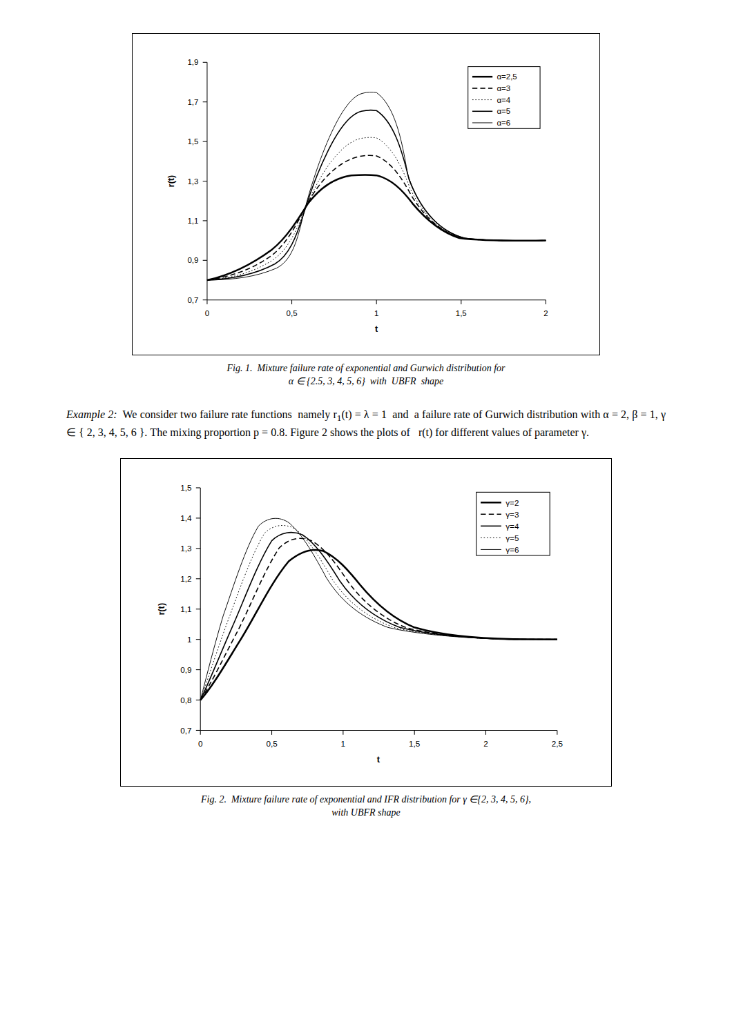0,7 0,9 1,1 1,3 1,5 1,7 1,9 0 0,5 1 1,5 2 t r(t) α=2,5 α=3 α=4 α=5 α=6
Fig. 1. Mixture failure rate of exponential and Gurwich distribution for
α ∈ {2.5, 3, 4, 5, 6} with UBFR shape
Example 2: We consider two failure rate functions namely r1(t) = λ = 1 and a failure rate of Gurwich distribution with α = 2, β = 1, γ ∈ { 2, 3, 4, 5, 6 }. The mixing proportion p = 0.8. Figure 2 shows the plots of r(t) for different values of parameter γ.
0,7 0,8 0,9 1 1,1 1,2 1,3 1,4 1,5 0 0,5 1 1,5 2 2,5 t r(t) γ=2 γ=3 γ=4 γ=5 γ=6
Fig. 2. Mixture failure rate of exponential and IFR distribution for γ ∈{2, 3, 4, 5, 6},
with UBFR shape